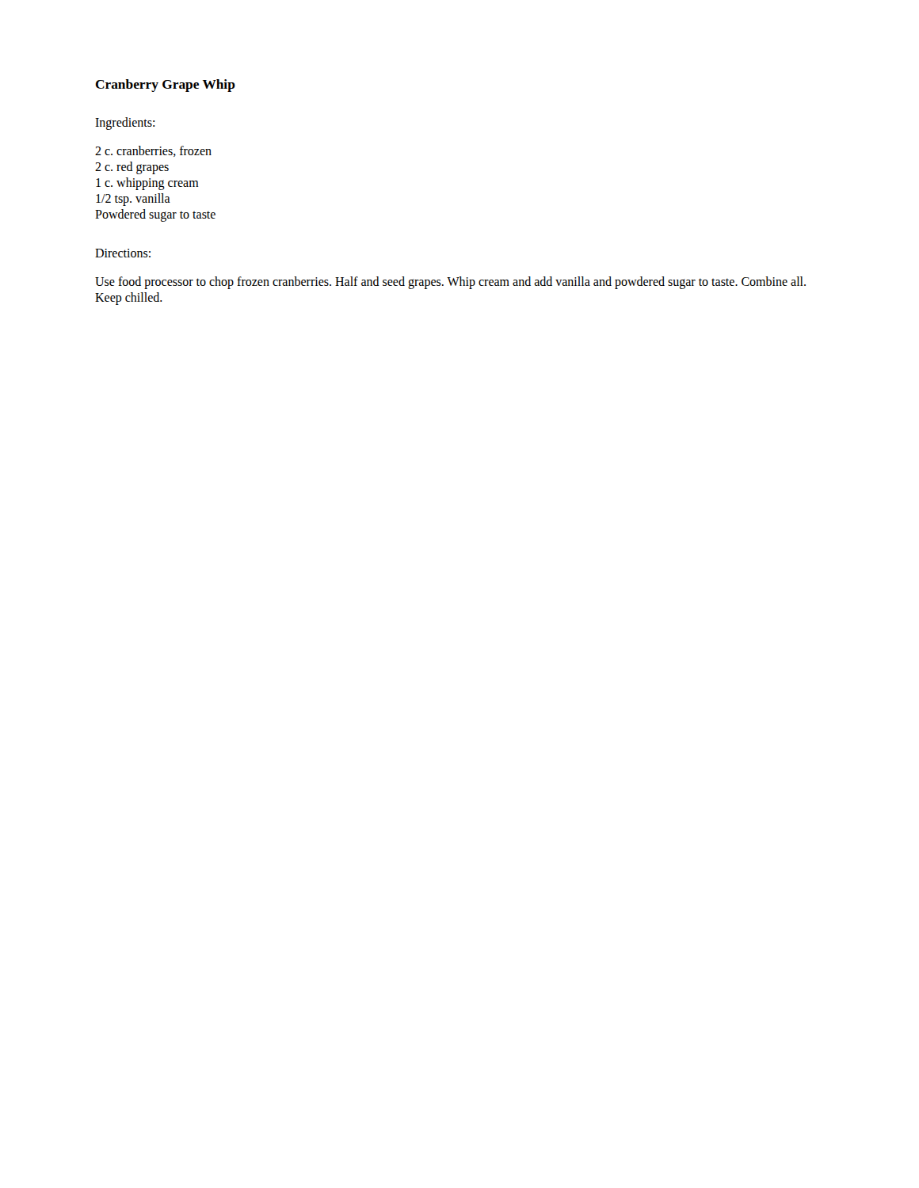Cranberry Grape Whip
Ingredients:
2 c. cranberries, frozen
2 c. red grapes
1 c. whipping cream
1/2 tsp. vanilla
Powdered sugar to taste
Directions:
Use food processor to chop frozen cranberries. Half and seed grapes. Whip cream and add vanilla and powdered sugar to taste. Combine all. Keep chilled.